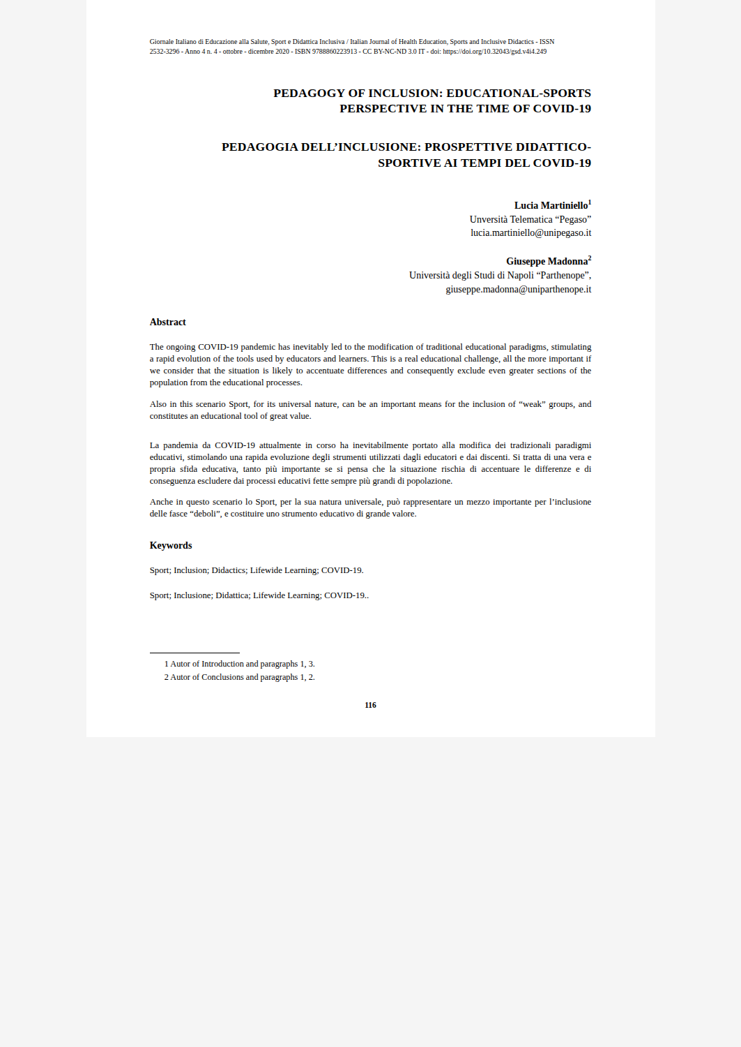Giornale Italiano di Educazione alla Salute, Sport e Didattica Inclusiva / Italian Journal of Health Education, Sports and Inclusive Didactics - ISSN
2532-3296 - Anno 4 n. 4 - ottobre - dicembre 2020 - ISBN 9788860223913 - CC BY-NC-ND 3.0 IT - doi: https://doi.org/10.32043/gsd.v4i4.249
PEDAGOGY OF INCLUSION: EDUCATIONAL-SPORTS
PERSPECTIVE IN THE TIME OF COVID-19
PEDAGOGIA DELL’INCLUSIONE: PROSPETTIVE DIDATTICO-
SPORTIVE AI TEMPI DEL COVID-19
Lucia Martiniello1
Unversità Telematica “Pegaso”
lucia.martiniello@unipegaso.it
Giuseppe Madonna2
Università degli Studi di Napoli “Parthenope”,
giuseppe.madonna@uniparthenope.it
Abstract
The ongoing COVID-19 pandemic has inevitably led to the modification of traditional educational paradigms, stimulating a rapid evolution of the tools used by educators and learners. This is a real educational challenge, all the more important if we consider that the situation is likely to accentuate differences and consequently exclude even greater sections of the population from the educational processes.
Also in this scenario Sport, for its universal nature, can be an important means for the inclusion of “weak” groups, and constitutes an educational tool of great value.
La pandemia da COVID-19 attualmente in corso ha inevitabilmente portato alla modifica dei tradizionali paradigmi educativi, stimolando una rapida evoluzione degli strumenti utilizzati dagli educatori e dai discenti. Si tratta di una vera e propria sfida educativa, tanto più importante se si pensa che la situazione rischia di accentuare le differenze e di conseguenza escludere dai processi educativi fette sempre più grandi di popolazione.
Anche in questo scenario lo Sport, per la sua natura universale, può rappresentare un mezzo importante per l’inclusione delle fasce “deboli”, e costituire uno strumento educativo di grande valore.
Keywords
Sport; Inclusion; Didactics; Lifewide Learning; COVID-19.
Sport; Inclusione; Didattica; Lifewide Learning; COVID-19..
1 Autor of Introduction and paragraphs 1, 3.
2 Autor of Conclusions and paragraphs 1, 2.
116